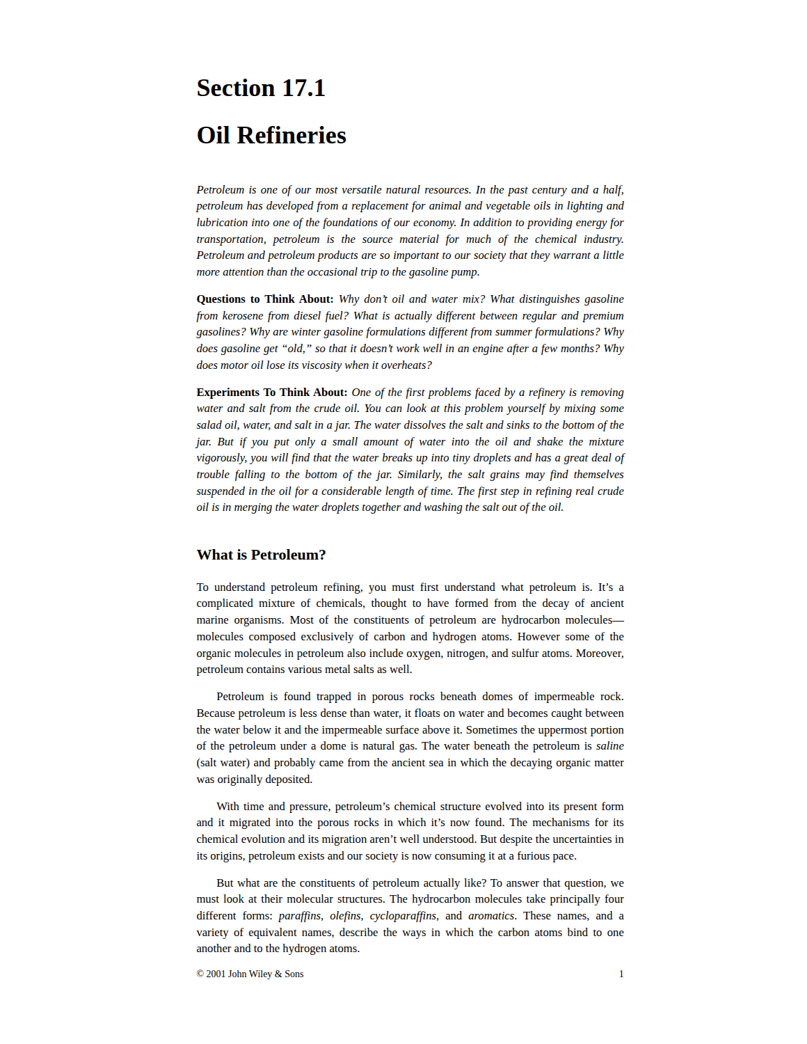Section 17.1
Oil Refineries
Petroleum is one of our most versatile natural resources. In the past century and a half, petroleum has developed from a replacement for animal and vegetable oils in lighting and lubrication into one of the foundations of our economy. In addition to providing energy for transportation, petroleum is the source material for much of the chemical industry. Petroleum and petroleum products are so important to our society that they warrant a little more attention than the occasional trip to the gasoline pump.
Questions to Think About: Why don’t oil and water mix? What distinguishes gasoline from kerosene from diesel fuel? What is actually different between regular and premium gasolines? Why are winter gasoline formulations different from summer formulations? Why does gasoline get “old,” so that it doesn’t work well in an engine after a few months? Why does motor oil lose its viscosity when it overheats?
Experiments To Think About: One of the first problems faced by a refinery is removing water and salt from the crude oil. You can look at this problem yourself by mixing some salad oil, water, and salt in a jar. The water dissolves the salt and sinks to the bottom of the jar. But if you put only a small amount of water into the oil and shake the mixture vigorously, you will find that the water breaks up into tiny droplets and has a great deal of trouble falling to the bottom of the jar. Similarly, the salt grains may find themselves suspended in the oil for a considerable length of time. The first step in refining real crude oil is in merging the water droplets together and washing the salt out of the oil.
What is Petroleum?
To understand petroleum refining, you must first understand what petroleum is. It’s a complicated mixture of chemicals, thought to have formed from the decay of ancient marine organisms. Most of the constituents of petroleum are hydrocarbon molecules—molecules composed exclusively of carbon and hydrogen atoms. However some of the organic molecules in petroleum also include oxygen, nitrogen, and sulfur atoms. Moreover, petroleum contains various metal salts as well.
Petroleum is found trapped in porous rocks beneath domes of impermeable rock. Because petroleum is less dense than water, it floats on water and becomes caught between the water below it and the impermeable surface above it. Sometimes the uppermost portion of the petroleum under a dome is natural gas. The water beneath the petroleum is saline (salt water) and probably came from the ancient sea in which the decaying organic matter was originally deposited.
With time and pressure, petroleum’s chemical structure evolved into its present form and it migrated into the porous rocks in which it’s now found. The mechanisms for its chemical evolution and its migration aren’t well understood. But despite the uncertainties in its origins, petroleum exists and our society is now consuming it at a furious pace.
But what are the constituents of petroleum actually like? To answer that question, we must look at their molecular structures. The hydrocarbon molecules take principally four different forms: paraffins, olefins, cycloparaffins, and aromatics. These names, and a variety of equivalent names, describe the ways in which the carbon atoms bind to one another and to the hydrogen atoms.
© 2001 John Wiley & Sons 1